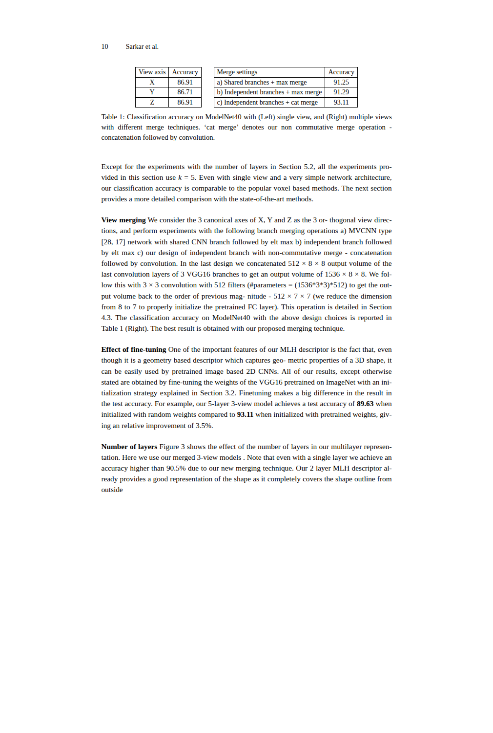10 Sarkar et al.
| View axis | Accuracy |
| --- | --- |
| X | 86.91 |
| Y | 86.71 |
| Z | 86.91 |
| Merge settings | Accuracy |
| --- | --- |
| a) Shared branches + max merge | 91.25 |
| b) Independent branches + max merge | 91.29 |
| c) Independent branches + cat merge | 93.11 |
Table 1: Classification accuracy on ModelNet40 with (Left) single view, and (Right) multiple views with different merge techniques. ‘cat merge’ denotes our non commutative merge operation - concatenation followed by convolution.
Except for the experiments with the number of layers in Section 5.2, all the experiments provided in this section use k = 5. Even with single view and a very simple network architecture, our classification accuracy is comparable to the popular voxel based methods. The next section provides a more detailed comparison with the state-of-the-art methods.
View merging We consider the 3 canonical axes of X, Y and Z as the 3 or- thogonal view directions, and perform experiments with the following branch merging operations a) MVCNN type [28, 17] network with shared CNN branch followed by elt max b) independent branch followed by elt max c) our design of independent branch with non-commutative merge - concatenation followed by convolution. In the last design we concatenated 512 × 8 × 8 output volume of the last convolution layers of 3 VGG16 branches to get an output volume of 1536 × 8 × 8. We follow this with 3 × 3 convolution with 512 filters (#parameters = (1536*3*3)*512) to get the output volume back to the order of previous mag- nitude - 512 × 7 × 7 (we reduce the dimension from 8 to 7 to properly initialize the pretrained FC layer). This operation is detailed in Section 4.3. The classification accuracy on ModelNet40 with the above design choices is reported in Table 1 (Right). The best result is obtained with our proposed merging technique.
Effect of fine-tuning One of the important features of our MLH descriptor is the fact that, even though it is a geometry based descriptor which captures geo- metric properties of a 3D shape, it can be easily used by pretrained image based 2D CNNs. All of our results, except otherwise stated are obtained by fine-tuning the weights of the VGG16 pretrained on ImageNet with an initialization strategy explained in Section 3.2. Finetuning makes a big difference in the result in the test accuracy. For example, our 5-layer 3-view model achieves a test accuracy of 89.63 when initialized with random weights compared to 93.11 when initialized with pretrained weights, giving an relative improvement of 3.5%.
Number of layers Figure 3 shows the effect of the number of layers in our multilayer representation. Here we use our merged 3-view models . Note that even with a single layer we achieve an accuracy higher than 90.5% due to our new merging technique. Our 2 layer MLH descriptor already provides a good representation of the shape as it completely covers the shape outline from outside